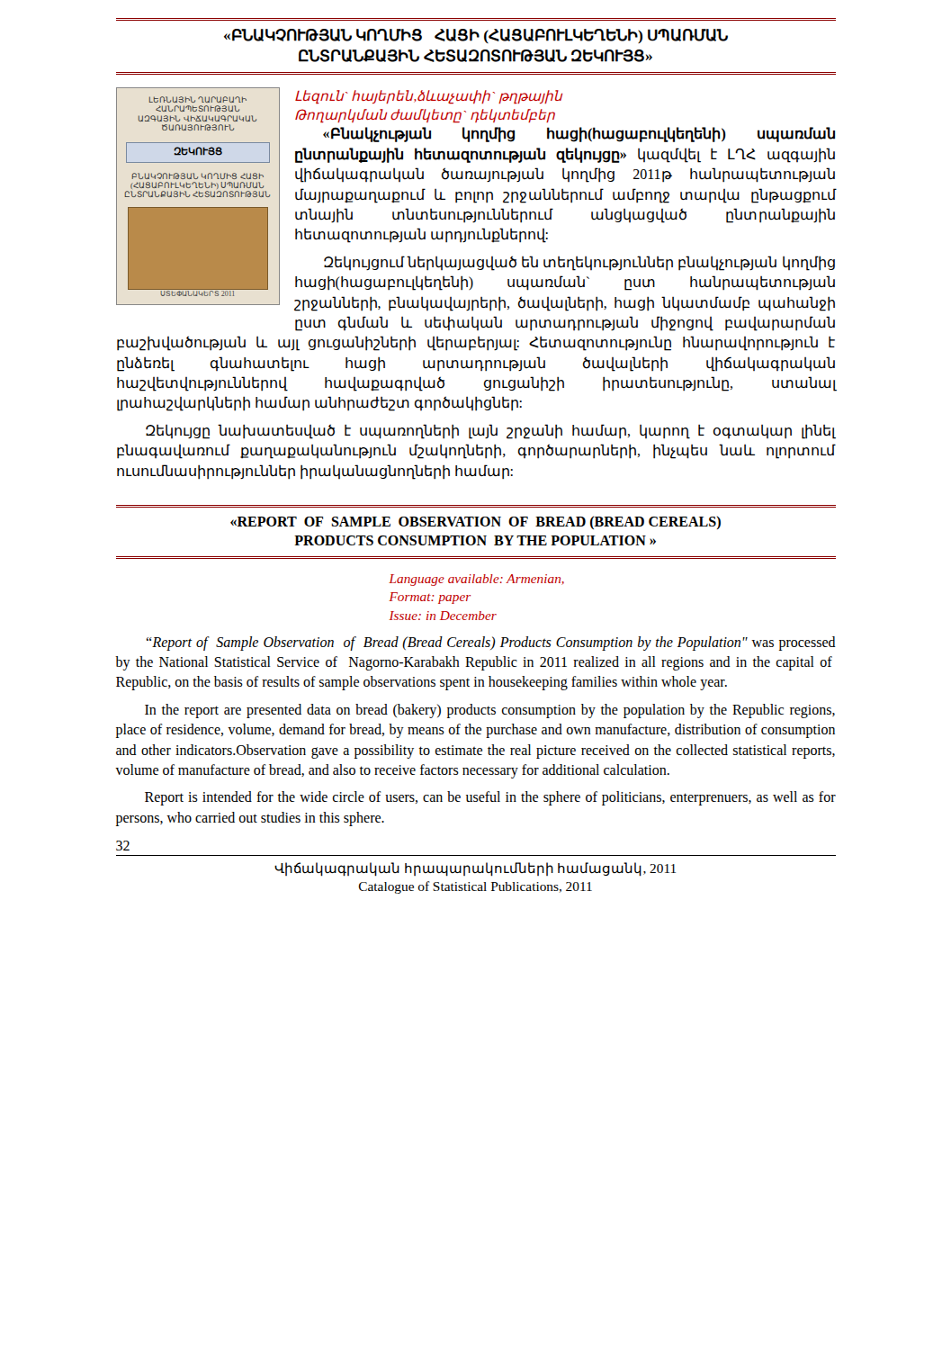«ԲՆԱԿՉՈՒԹՅԱՆ ԿՈՂՄԻՑ ՀԱՑԻ (ՀԱՑԱԲՈՒԼԿԵՂԵՆԻ) ՍՊԱՌՄԱՆ
ԸՆՏՐԱՆՔԱՅԻՆ ՀԵՏԱԶՈՏՈՒԹՅԱՆ ԶԵԿՈՒՅՑ»
ԼԵՌՆԱՅԻՆ ՂԱՐԱԲԱՂԻ ՀԱՆՐԱՊԵՏՈՒԹՅԱՆ
ԱԶԳԱՅԻՆ ՎԻՃԱԿԱԳՐԱԿԱՆ ԾԱՌԱՅՈՒԹՅՈՒՆ
ԶԵԿՈՒՅՑ
ԲՆԱԿՉՈՒԹՅԱՆ ԿՈՂՄԻՑ ՀԱՑԻ (ՀԱՑԱԲՈՒԼԿԵՂԵՆԻ) ՍՊԱՌՄԱՆ ԸՆՏՐԱՆՔԱՅԻՆ ՀԵՏԱԶՈՏՈՒԹՅԱՆ
ՍՏԵՓԱՆԱԿԵՐՏ 2011
Լեզուն` հայերեն,ձևաչափի` թղթային
Թողարկման ժամկետը` դեկտեմբեր
«Բնակչության կողմից հացի(հացաբուլկեղենի) սպառման ընտրանքային հետազոտության զեկույցը» կազմվել է ԼՂՀ ազգային վիճակագրական ծառայության կողմից 2011թ հանրապետության մայրաքաղաքում և բոլոր շրջաններում ամբողջ տարվա ընթացքում տնային տնտեսություններում անցկացված ընտրանքային հետազոտության արդյունքներով:
Զեկույցում ներկայացված են տեղեկություններ բնակչության կողմից հացի(հացաբուլկեղենի) սպառման` ըստ հանրապետության շրջանների, բնակավայրերի, ծավալների, հացի նկատմամբ պահանջի ըստ գնման և սեփական արտադրության միջոցով բավարարման բաշխվածության և այլ ցուցանիշների վերաբերյալ: Հետազոտությունը հնարավորություն է ընձեռել գնահատելու հացի արտադրության ծավալների վիճակագրական հաշվետվություններով հավաքագրված ցուցանիշի իրատեսությունը, ստանալ լրահաշվարկների համար անհրաժեշտ գործակիցներ:
Զեկույցը նախատեսված է սպառողների լայն շրջանի համար, կարող է օգտակար լինել բնագավառում քաղաքականություն մշակողների, գործարարների, ինչպես նաև ոլորտում ուսումնասիրություններ իրականացնողների համար:
«REPORT OF SAMPLE OBSERVATION OF BREAD (BREAD CEREALS)
PRODUCTS CONSUMPTION BY THE POPULATION »
Language available: Armenian,
Format: paper
Issue: in December
“Report of Sample Observation of Bread (Bread Cereals) Products Consumption by the Population" was processed by the National Statistical Service of Nagorno-Karabakh Republic in 2011 realized in all regions and in the capital of Republic, on the basis of results of sample observations spent in housekeeping families within whole year.
In the report are presented data on bread (bakery) products consumption by the population by the Republic regions, place of residence, volume, demand for bread, by means of the purchase and own manufacture, distribution of consumption and other indicators.Observation gave a possibility to estimate the real picture received on the collected statistical reports, volume of manufacture of bread, and also to receive factors necessary for additional calculation.
Report is intended for the wide circle of users, can be useful in the sphere of politicians, enterprenuers, as well as for persons, who carried out studies in this sphere.
32
Վիճակագրական հրապարակումների համացանկ, 2011
Catalogue of Statistical Publications, 2011